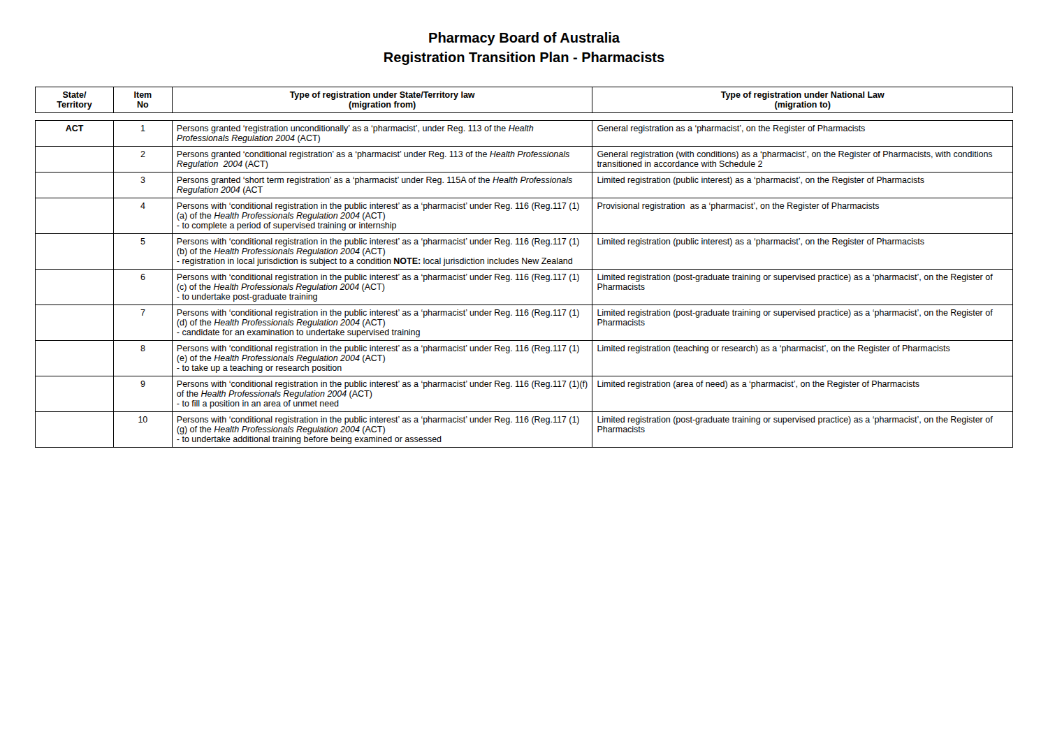Pharmacy Board of Australia
Registration Transition Plan - Pharmacists
| State/ Territory | Item No | Type of registration under State/Territory law (migration from) | Type of registration under National Law (migration to) |
| --- | --- | --- | --- |
| ACT | 1 | Persons granted ‘registration unconditionally’ as a ‘pharmacist’, under Reg. 113 of the Health Professionals Regulation 2004 (ACT) | General registration as a ‘pharmacist’, on the Register of Pharmacists |
| | 2 | Persons granted ‘conditional registration’ as a ‘pharmacist’ under Reg. 113 of the Health Professionals Regulation 2004 (ACT) | General registration (with conditions) as a ‘pharmacist’, on the Register of Pharmacists, with conditions transitioned in accordance with Schedule 2 |
| | 3 | Persons granted ‘short term registration’ as a ‘pharmacist’ under Reg. 115A of the Health Professionals Regulation 2004 (ACT | Limited registration (public interest) as a ‘pharmacist’, on the Register of Pharmacists |
| | 4 | Persons with ‘conditional registration in the public interest’ as a ‘pharmacist’ under Reg. 116 (Reg.117 (1)(a) of the Health Professionals Regulation 2004 (ACT) - to complete a period of supervised training or internship | Provisional registration as a ‘pharmacist’, on the Register of Pharmacists |
| | 5 | Persons with ‘conditional registration in the public interest’ as a ‘pharmacist’ under Reg. 116 (Reg.117 (1)(b) of the Health Professionals Regulation 2004 (ACT) - registration in local jurisdiction is subject to a condition NOTE: local jurisdiction includes New Zealand | Limited registration (public interest) as a ‘pharmacist’, on the Register of Pharmacists |
| | 6 | Persons with ‘conditional registration in the public interest’ as a ‘pharmacist’ under Reg. 116 (Reg.117 (1)(c) of the Health Professionals Regulation 2004 (ACT) - to undertake post-graduate training | Limited registration (post-graduate training or supervised practice) as a ‘pharmacist’, on the Register of Pharmacists |
| | 7 | Persons with ‘conditional registration in the public interest’ as a ‘pharmacist’ under Reg. 116 (Reg.117 (1)(d) of the Health Professionals Regulation 2004 (ACT) - candidate for an examination to undertake supervised training | Limited registration (post-graduate training or supervised practice) as a ‘pharmacist’, on the Register of Pharmacists |
| | 8 | Persons with ‘conditional registration in the public interest’ as a ‘pharmacist’ under Reg. 116 (Reg.117 (1)(e) of the Health Professionals Regulation 2004 (ACT) - to take up a teaching or research position | Limited registration (teaching or research) as a ‘pharmacist’, on the Register of Pharmacists |
| | 9 | Persons with ‘conditional registration in the public interest’ as a ‘pharmacist’ under Reg. 116 (Reg.117 (1)(f) of the Health Professionals Regulation 2004 (ACT) - to fill a position in an area of unmet need | Limited registration (area of need) as a ‘pharmacist’, on the Register of Pharmacists |
| | 10 | Persons with ‘conditional registration in the public interest’ as a ‘pharmacist’ under Reg. 116 (Reg.117 (1)(g) of the Health Professionals Regulation 2004 (ACT) - to undertake additional training before being examined or assessed | Limited registration (post-graduate training or supervised practice) as a ‘pharmacist’, on the Register of Pharmacists |